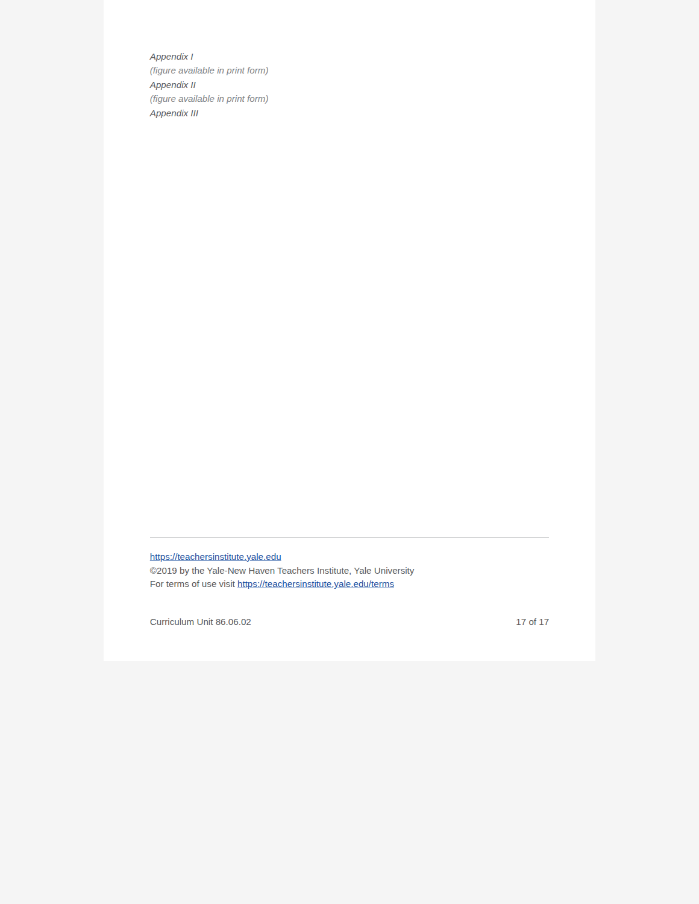Appendix I
(figure available in print form)
Appendix II
(figure available in print form)
Appendix III
https://teachersinstitute.yale.edu
©2019 by the Yale-New Haven Teachers Institute, Yale University
For terms of use visit https://teachersinstitute.yale.edu/terms
Curriculum Unit 86.06.02 17 of 17